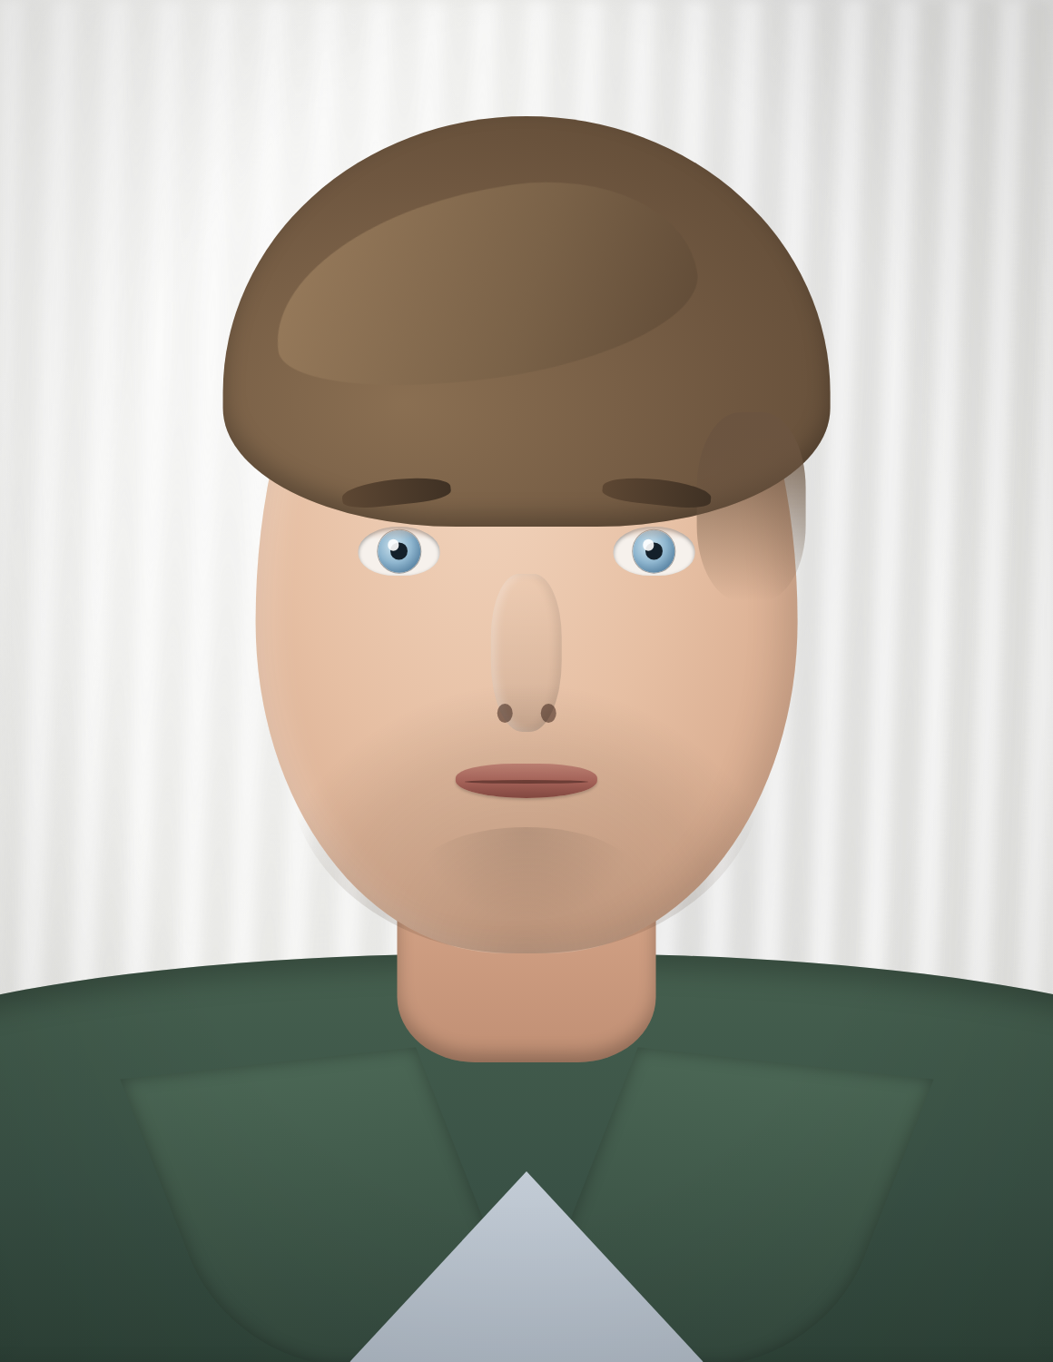Actor headshot photograph.